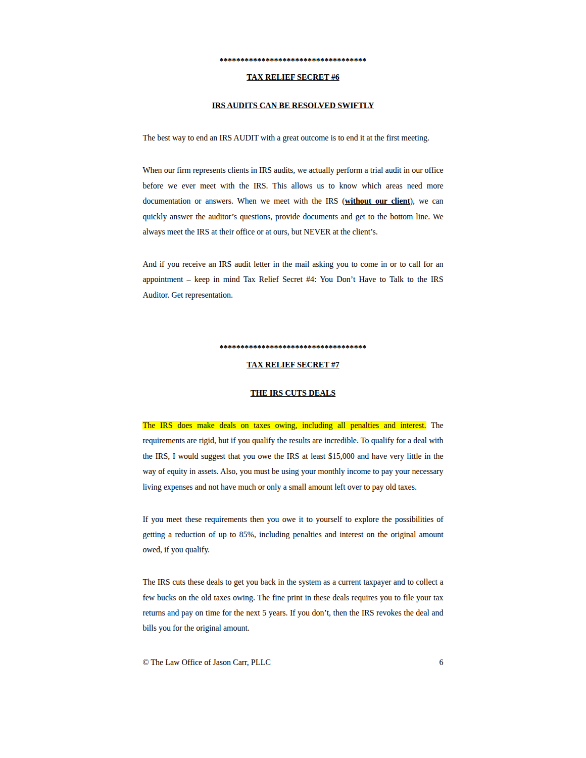***********************************
TAX RELIEF SECRET #6
IRS AUDITS CAN BE RESOLVED SWIFTLY
The best way to end an IRS AUDIT with a great outcome is to end it at the first meeting.
When our firm represents clients in IRS audits, we actually perform a trial audit in our office before we ever meet with the IRS. This allows us to know which areas need more documentation or answers. When we meet with the IRS (without our client), we can quickly answer the auditor’s questions, provide documents and get to the bottom line. We always meet the IRS at their office or at ours, but NEVER at the client’s.
And if you receive an IRS audit letter in the mail asking you to come in or to call for an appointment – keep in mind Tax Relief Secret #4: You Don’t Have to Talk to the IRS Auditor. Get representation.
***********************************
TAX RELIEF SECRET #7
THE IRS CUTS DEALS
The IRS does make deals on taxes owing, including all penalties and interest. The requirements are rigid, but if you qualify the results are incredible. To qualify for a deal with the IRS, I would suggest that you owe the IRS at least $15,000 and have very little in the way of equity in assets. Also, you must be using your monthly income to pay your necessary living expenses and not have much or only a small amount left over to pay old taxes.
If you meet these requirements then you owe it to yourself to explore the possibilities of getting a reduction of up to 85%, including penalties and interest on the original amount owed, if you qualify.
The IRS cuts these deals to get you back in the system as a current taxpayer and to collect a few bucks on the old taxes owing. The fine print in these deals requires you to file your tax returns and pay on time for the next 5 years. If you don’t, then the IRS revokes the deal and bills you for the original amount.
© The Law Office of Jason Carr, PLLC 6